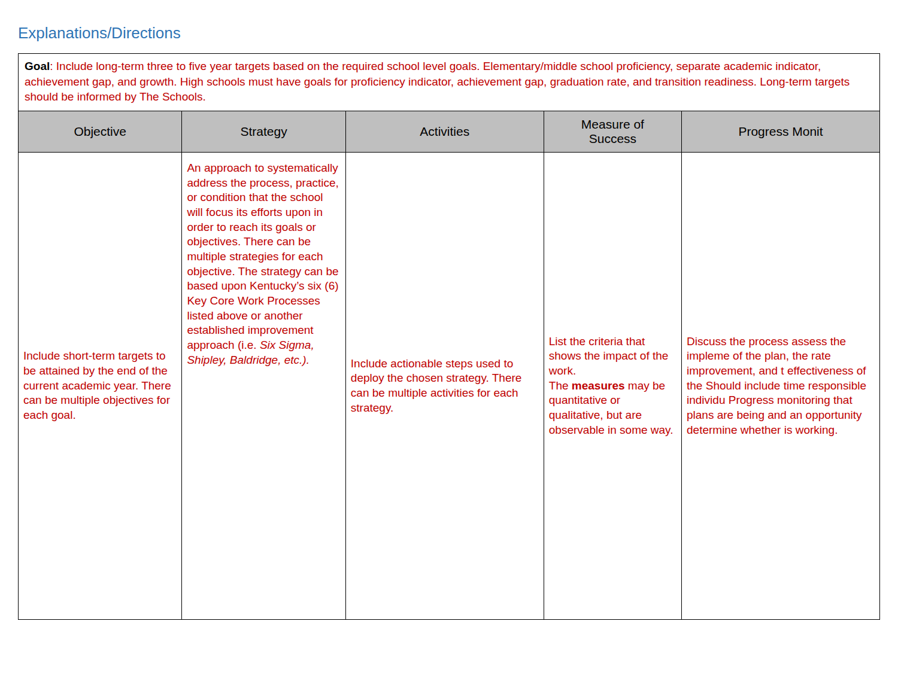Explanations/Directions
Goal: Include long-term three to five year targets based on the required school level goals. Elementary/middle school proficiency, separate academic indicator, achievement gap, and growth. High schools must have goals for proficiency indicator, achievement gap, graduation rate, and transition readiness. Long-term targets should be informed by The Schools.
| Objective | Strategy | Activities | Measure of Success | Progress Monit |
| --- | --- | --- | --- | --- |
| Include short-term targets to be attained by the end of the current academic year. There can be multiple objectives for each goal. | An approach to systematically address the process, practice, or condition that the school will focus its efforts upon in order to reach its goals or objectives. There can be multiple strategies for each objective. The strategy can be based upon Kentucky’s six (6) Key Core Work Processes listed above or another established improvement approach (i.e. Six Sigma, Shipley, Baldridge, etc.). | Include actionable steps used to deploy the chosen strategy. There can be multiple activities for each strategy. | List the criteria that shows the impact of the work. The measures may be quantitative or qualitative, but are observable in some way. | Discuss the process assess the impleme of the plan, the rate improvement, and t effectiveness of the Should include time responsible individu Progress monitoring that plans are being and an opportunity determine whether is working. |